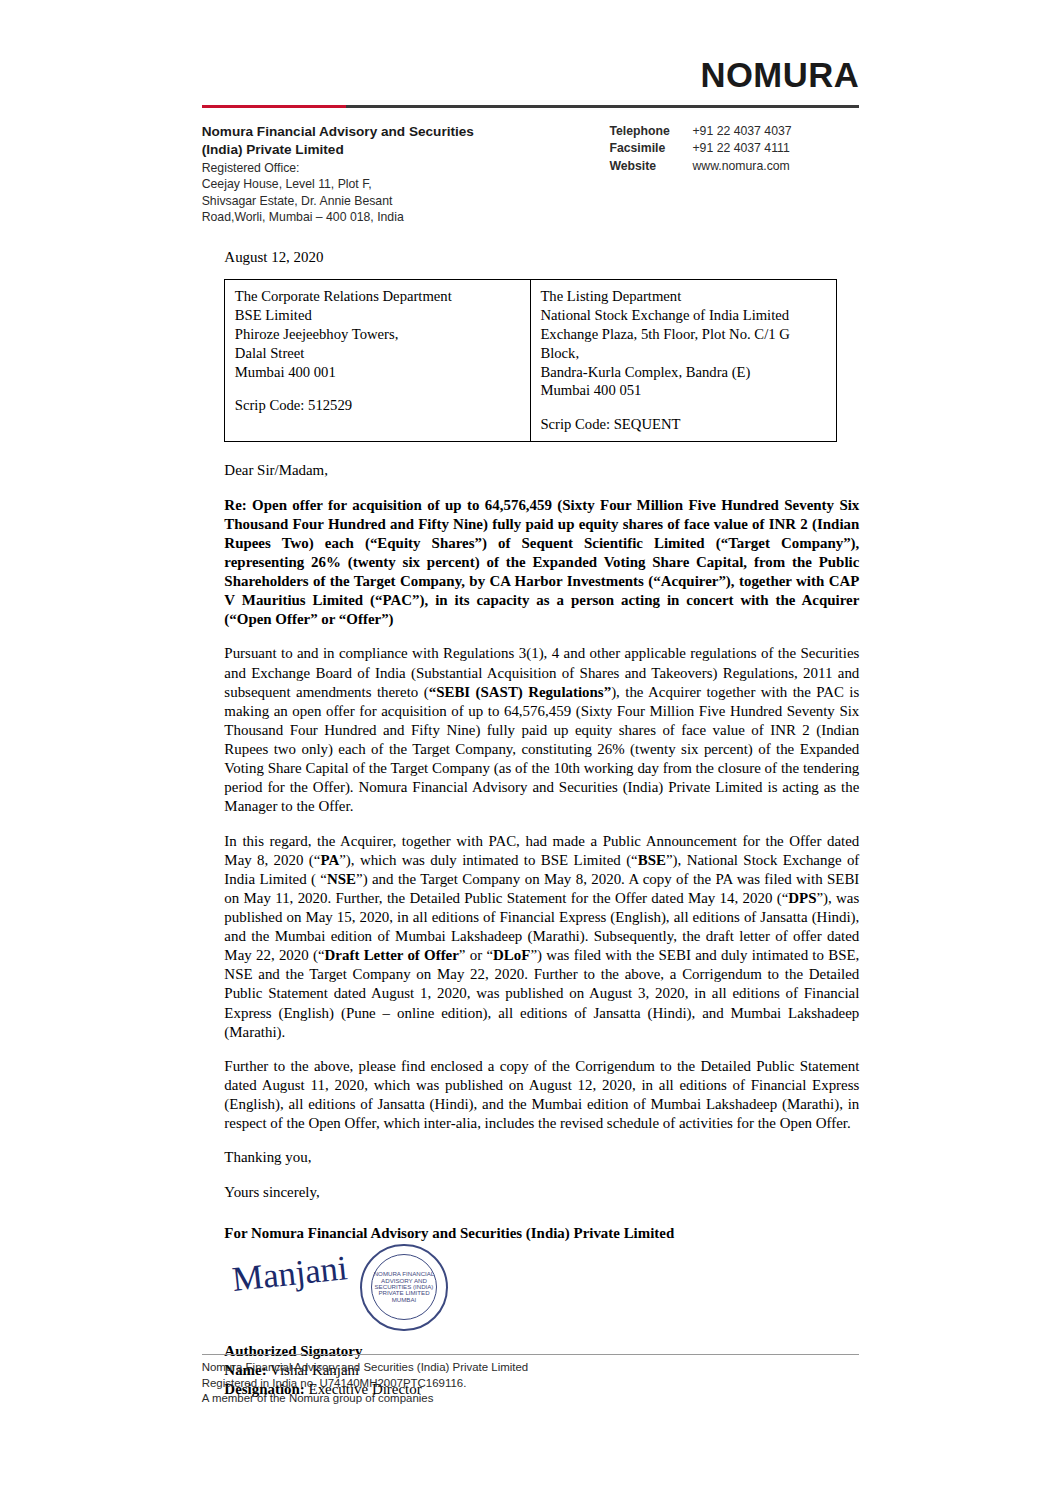NOMURA
Nomura Financial Advisory and Securities
(India) Private Limited
Registered Office:
Ceejay House, Level 11, Plot F,
Shivsagar Estate, Dr. Annie Besant
Road,Worli, Mumbai – 400 018, India
| Telephone | +91 22 4037 4037 |
| Facsimile | +91 22 4037 4111 |
| Website | www.nomura.com |
August 12, 2020
| The Corporate Relations Department BSE Limited Phiroze Jeejeebhoy Towers, Dalal Street Mumbai 400 001 Scrip Code: 512529 | The Listing Department National Stock Exchange of India Limited Exchange Plaza, 5th Floor, Plot No. C/1 G Block, Bandra-Kurla Complex, Bandra (E) Mumbai 400 051 Scrip Code: SEQUENT |
Dear Sir/Madam,
Re: Open offer for acquisition of up to 64,576,459 (Sixty Four Million Five Hundred Seventy Six Thousand Four Hundred and Fifty Nine) fully paid up equity shares of face value of INR 2 (Indian Rupees Two) each (“Equity Shares”) of Sequent Scientific Limited (“Target Company”), representing 26% (twenty six percent) of the Expanded Voting Share Capital, from the Public Shareholders of the Target Company, by CA Harbor Investments (“Acquirer”), together with CAP V Mauritius Limited (“PAC”), in its capacity as a person acting in concert with the Acquirer (“Open Offer” or “Offer”)
Pursuant to and in compliance with Regulations 3(1), 4 and other applicable regulations of the Securities and Exchange Board of India (Substantial Acquisition of Shares and Takeovers) Regulations, 2011 and subsequent amendments thereto (“SEBI (SAST) Regulations”), the Acquirer together with the PAC is making an open offer for acquisition of up to 64,576,459 (Sixty Four Million Five Hundred Seventy Six Thousand Four Hundred and Fifty Nine) fully paid up equity shares of face value of INR 2 (Indian Rupees two only) each of the Target Company, constituting 26% (twenty six percent) of the Expanded Voting Share Capital of the Target Company (as of the 10th working day from the closure of the tendering period for the Offer). Nomura Financial Advisory and Securities (India) Private Limited is acting as the Manager to the Offer.
In this regard, the Acquirer, together with PAC, had made a Public Announcement for the Offer dated May 8, 2020 (“PA”), which was duly intimated to BSE Limited (“BSE”), National Stock Exchange of India Limited ( “NSE”) and the Target Company on May 8, 2020. A copy of the PA was filed with SEBI on May 11, 2020. Further, the Detailed Public Statement for the Offer dated May 14, 2020 (“DPS”), was published on May 15, 2020, in all editions of Financial Express (English), all editions of Jansatta (Hindi), and the Mumbai edition of Mumbai Lakshadeep (Marathi). Subsequently, the draft letter of offer dated May 22, 2020 (“Draft Letter of Offer” or “DLoF”) was filed with the SEBI and duly intimated to BSE, NSE and the Target Company on May 22, 2020. Further to the above, a Corrigendum to the Detailed Public Statement dated August 1, 2020, was published on August 3, 2020, in all editions of Financial Express (English) (Pune – online edition), all editions of Jansatta (Hindi), and Mumbai Lakshadeep (Marathi).
Further to the above, please find enclosed a copy of the Corrigendum to the Detailed Public Statement dated August 11, 2020, which was published on August 12, 2020, in all editions of Financial Express (English), all editions of Jansatta (Hindi), and the Mumbai edition of Mumbai Lakshadeep (Marathi), in respect of the Open Offer, which inter-alia, includes the revised schedule of activities for the Open Offer.
Thanking you,
Yours sincerely,
For Nomura Financial Advisory and Securities (India) Private Limited
Manjani
NOMURA FINANCIAL
ADVISORY AND
SECURITIES (INDIA)
PRIVATE LIMITED
MUMBAI
Authorized Signatory
Name: Vishal Kanjani
Designation: Executive Director
Nomura Financial Advisory and Securities (India) Private Limited
Registered in India no. U74140MH2007PTC169116.
A member of the Nomura group of companies